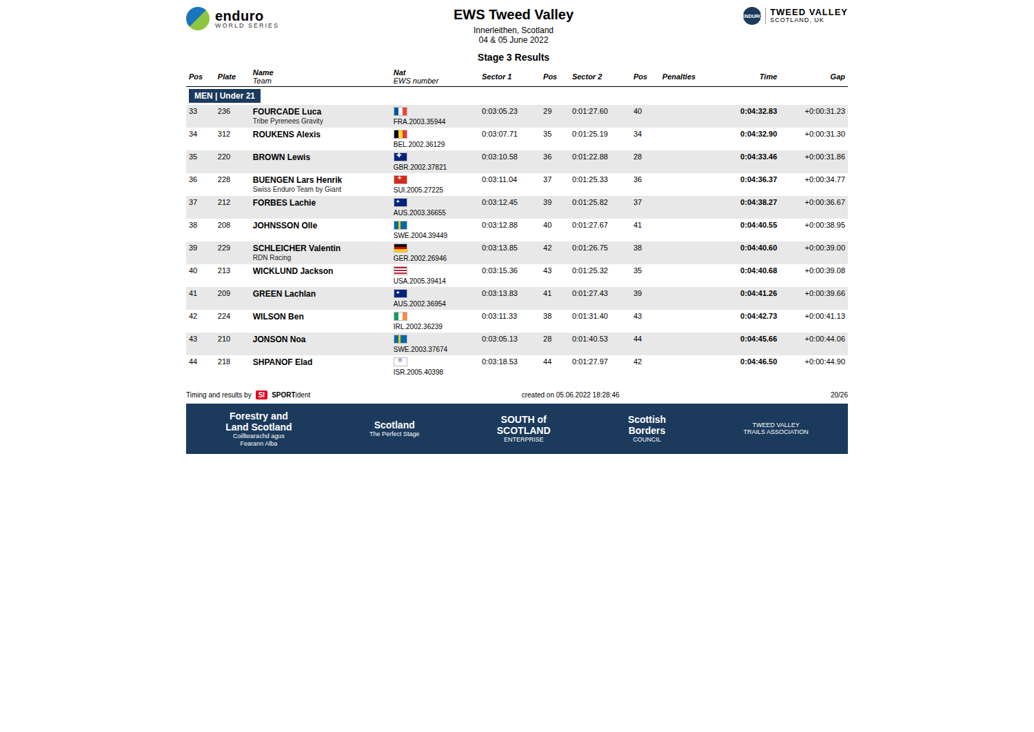enduro
WORLD SERIES
EWS Tweed Valley
Innerleithen, Scotland
04 & 05 June 2022
Stage 3 Results
ENDURO
TWEED VALLEY
SCOTLAND, UK
| Pos | Plate | Name Team | Nat EWS number | Sector 1 | Pos | Sector 2 | Pos | Penalties | Time | Gap |
| --- | --- | --- | --- | --- | --- | --- | --- | --- | --- | --- |
| MEN / Under 21 |
| 33 | 236 | FOURCADE Luca Tribe Pyrenees Gravity | FRA.2003.35944 | 0:03:05.23 | 29 | 0:01:27.60 | 40 | | 0:04:32.83 | +0:00:31.23 |
| 34 | 312 | ROUKENS Alexis | BEL.2002.36129 | 0:03:07.71 | 35 | 0:01:25.19 | 34 | | 0:04:32.90 | +0:00:31.30 |
| 35 | 220 | BROWN Lewis | GBR.2002.37821 | 0:03:10.58 | 36 | 0:01:22.88 | 28 | | 0:04:33.46 | +0:00:31.86 |
| 36 | 228 | BUENGEN Lars Henrik Swiss Enduro Team by Giant | SUI.2005.27225 | 0:03:11.04 | 37 | 0:01:25.33 | 36 | | 0:04:36.37 | +0:00:34.77 |
| 37 | 212 | FORBES Lachie | AUS.2003.36655 | 0:03:12.45 | 39 | 0:01:25.82 | 37 | | 0:04:38.27 | +0:00:36.67 |
| 38 | 208 | JOHNSSON Olle | SWE.2004.39449 | 0:03:12.88 | 40 | 0:01:27.67 | 41 | | 0:04:40.55 | +0:00:38.95 |
| 39 | 229 | SCHLEICHER Valentin RDN Racing | GER.2002.26946 | 0:03:13.85 | 42 | 0:01:26.75 | 38 | | 0:04:40.60 | +0:00:39.00 |
| 40 | 213 | WICKLUND Jackson | USA.2005.39414 | 0:03:15.36 | 43 | 0:01:25.32 | 35 | | 0:04:40.68 | +0:00:39.08 |
| 41 | 209 | GREEN Lachlan | AUS.2002.36954 | 0:03:13.83 | 41 | 0:01:27.43 | 39 | | 0:04:41.26 | +0:00:39.66 |
| 42 | 224 | WILSON Ben | IRL.2002.36239 | 0:03:11.33 | 38 | 0:01:31.40 | 43 | | 0:04:42.73 | +0:00:41.13 |
| 43 | 210 | JONSON Noa | SWE.2003.37674 | 0:03:05.13 | 28 | 0:01:40.53 | 44 | | 0:04:45.66 | +0:00:44.06 |
| 44 | 218 | SHPANOF Elad | ISR.2005.40398 | 0:03:18.53 | 44 | 0:01:27.97 | 42 | | 0:04:46.50 | +0:00:44.90 |
Timing and results by SI SPORTident
created on 05.06.2022 18:28:46
20/26
Forestry and
Land Scotland
Coilltearachd agus
Fearann Alba
Scotland
The Perfect Stage
SOUTH of
SCOTLAND
ENTERPRISE
Scottish
Borders
COUNCIL
TWEED VALLEY
TRAILS ASSOCIATION